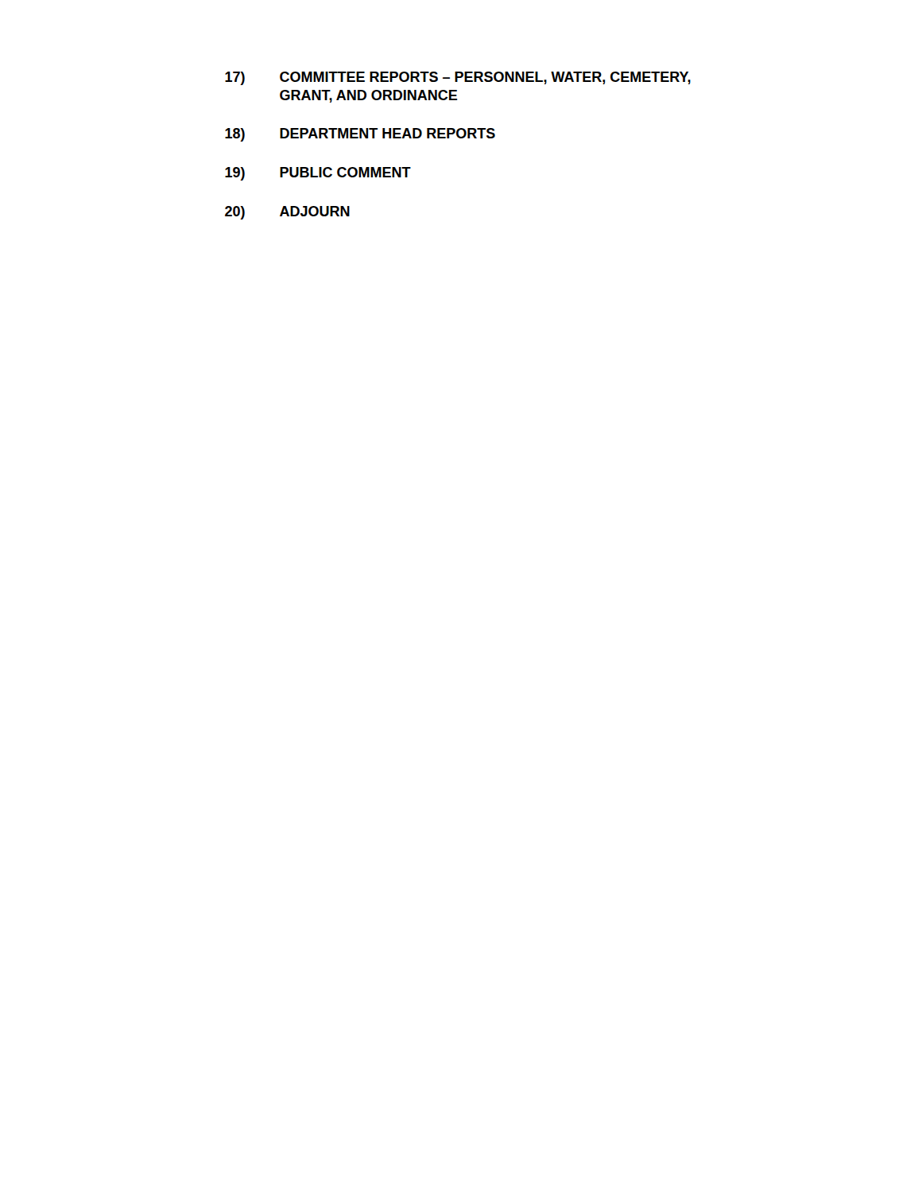17) COMMITTEE REPORTS – PERSONNEL, WATER, CEMETERY, GRANT, AND ORDINANCE
18) DEPARTMENT HEAD REPORTS
19) PUBLIC COMMENT
20) ADJOURN